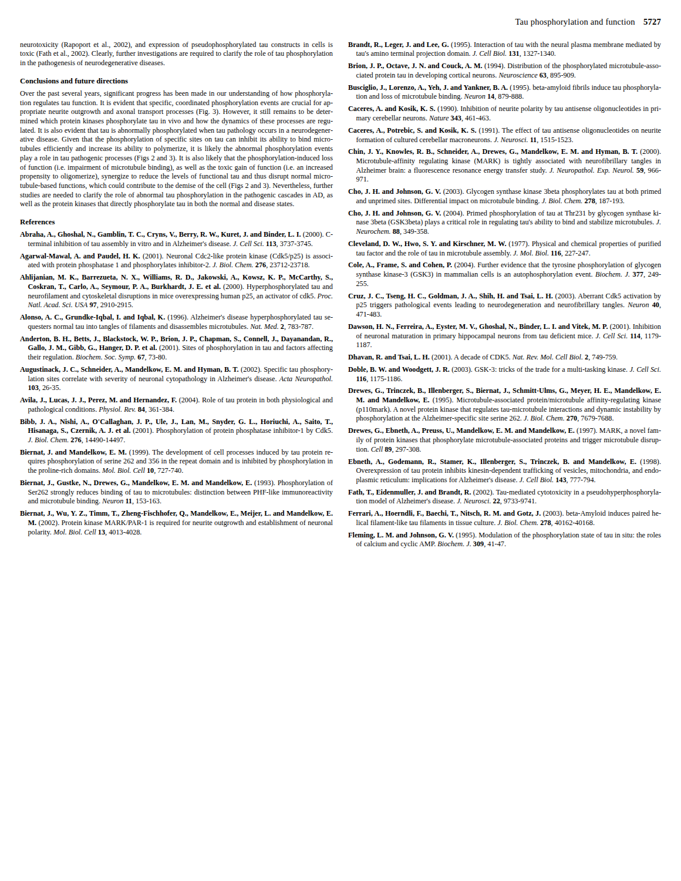Tau phosphorylation and function 5727
neurotoxicity (Rapoport et al., 2002), and expression of pseudophosphorylated tau constructs in cells is toxic (Fath et al., 2002). Clearly, further investigations are required to clarify the role of tau phosphorylation in the pathogenesis of neurodegenerative diseases.
Conclusions and future directions
Over the past several years, significant progress has been made in our understanding of how phosphorylation regulates tau function. It is evident that specific, coordinated phosphorylation events are crucial for appropriate neurite outgrowth and axonal transport processes (Fig. 3). However, it still remains to be determined which protein kinases phosphorylate tau in vivo and how the dynamics of these processes are regulated. It is also evident that tau is abnormally phosphorylated when tau pathology occurs in a neurodegenerative disease. Given that the phosphorylation of specific sites on tau can inhibit its ability to bind microtubules efficiently and increase its ability to polymerize, it is likely the abnormal phosphorylation events play a role in tau pathogenic processes (Figs 2 and 3). It is also likely that the phosphorylation-induced loss of function (i.e. impairment of microtubule binding), as well as the toxic gain of function (i.e. an increased propensity to oligomerize), synergize to reduce the levels of functional tau and thus disrupt normal microtubule-based functions, which could contribute to the demise of the cell (Figs 2 and 3). Nevertheless, further studies are needed to clarify the role of abnormal tau phosphorylation in the pathogenic cascades in AD, as well as the protein kinases that directly phosphorylate tau in both the normal and disease states.
References
Abraha, A., Ghoshal, N., Gamblin, T. C., Cryns, V., Berry, R. W., Kuret, J. and Binder, L. I. (2000). C-terminal inhibition of tau assembly in vitro and in Alzheimer's disease. J. Cell Sci. 113, 3737-3745.
Agarwal-Mawal, A. and Paudel, H. K. (2001). Neuronal Cdc2-like protein kinase (Cdk5/p25) is associated with protein phosphatase 1 and phosphorylates inhibitor-2. J. Biol. Chem. 276, 23712-23718.
Ahlijanian, M. K., Barrezueta, N. X., Williams, R. D., Jakowski, A., Kowsz, K. P., McCarthy, S., Coskran, T., Carlo, A., Seymour, P. A., Burkhardt, J. E. et al. (2000). Hyperphosphorylated tau and neurofilament and cytoskeletal disruptions in mice overexpressing human p25, an activator of cdk5. Proc. Natl. Acad. Sci. USA 97, 2910-2915.
Alonso, A. C., Grundke-Iqbal, I. and Iqbal, K. (1996). Alzheimer's disease hyperphosphorylated tau sequesters normal tau into tangles of filaments and disassembles microtubules. Nat. Med. 2, 783-787.
Anderton, B. H., Betts, J., Blackstock, W. P., Brion, J. P., Chapman, S., Connell, J., Dayanandan, R., Gallo, J. M., Gibb, G., Hanger, D. P. et al. (2001). Sites of phosphorylation in tau and factors affecting their regulation. Biochem. Soc. Symp. 67, 73-80.
Augustinack, J. C., Schneider, A., Mandelkow, E. M. and Hyman, B. T. (2002). Specific tau phosphorylation sites correlate with severity of neuronal cytopathology in Alzheimer's disease. Acta Neuropathol. 103, 26-35.
Avila, J., Lucas, J. J., Perez, M. and Hernandez, F. (2004). Role of tau protein in both physiological and pathological conditions. Physiol. Rev. 84, 361-384.
Bibb, J. A., Nishi, A., O'Callaghan, J. P., Ule, J., Lan, M., Snyder, G. L., Horiuchi, A., Saito, T., Hisanaga, S., Czernik, A. J. et al. (2001). Phosphorylation of protein phosphatase inhibitor-1 by Cdk5. J. Biol. Chem. 276, 14490-14497.
Biernat, J. and Mandelkow, E. M. (1999). The development of cell processes induced by tau protein requires phosphorylation of serine 262 and 356 in the repeat domain and is inhibited by phosphorylation in the proline-rich domains. Mol. Biol. Cell 10, 727-740.
Biernat, J., Gustke, N., Drewes, G., Mandelkow, E. M. and Mandelkow, E. (1993). Phosphorylation of Ser262 strongly reduces binding of tau to microtubules: distinction between PHF-like immunoreactivity and microtubule binding. Neuron 11, 153-163.
Biernat, J., Wu, Y. Z., Timm, T., Zheng-Fischhofer, Q., Mandelkow, E., Meijer, L. and Mandelkow, E. M. (2002). Protein kinase MARK/PAR-1 is required for neurite outgrowth and establishment of neuronal polarity. Mol. Biol. Cell 13, 4013-4028.
Brandt, R., Leger, J. and Lee, G. (1995). Interaction of tau with the neural plasma membrane mediated by tau's amino terminal projection domain. J. Cell Biol. 131, 1327-1340.
Brion, J. P., Octave, J. N. and Couck, A. M. (1994). Distribution of the phosphorylated microtubule-associated protein tau in developing cortical neurons. Neuroscience 63, 895-909.
Busciglio, J., Lorenzo, A., Yeh, J. and Yankner, B. A. (1995). beta-amyloid fibrils induce tau phosphorylation and loss of microtubule binding. Neuron 14, 879-888.
Caceres, A. and Kosik, K. S. (1990). Inhibition of neurite polarity by tau antisense oligonucleotides in primary cerebellar neurons. Nature 343, 461-463.
Caceres, A., Potrebic, S. and Kosik, K. S. (1991). The effect of tau antisense oligonucleotides on neurite formation of cultured cerebellar macroneurons. J. Neurosci. 11, 1515-1523.
Chin, J. Y., Knowles, R. B., Schneider, A., Drewes, G., Mandelkow, E. M. and Hyman, B. T. (2000). Microtubule-affinity regulating kinase (MARK) is tightly associated with neurofibrillary tangles in Alzheimer brain: a fluorescence resonance energy transfer study. J. Neuropathol. Exp. Neurol. 59, 966-971.
Cho, J. H. and Johnson, G. V. (2003). Glycogen synthase kinase 3beta phosphorylates tau at both primed and unprimed sites. Differential impact on microtubule binding. J. Biol. Chem. 278, 187-193.
Cho, J. H. and Johnson, G. V. (2004). Primed phosphorylation of tau at Thr231 by glycogen synthase kinase 3beta (GSK3beta) plays a critical role in regulating tau's ability to bind and stabilize microtubules. J. Neurochem. 88, 349-358.
Cleveland, D. W., Hwo, S. Y. and Kirschner, M. W. (1977). Physical and chemical properties of purified tau factor and the role of tau in microtubule assembly. J. Mol. Biol. 116, 227-247.
Cole, A., Frame, S. and Cohen, P. (2004). Further evidence that the tyrosine phosphorylation of glycogen synthase kinase-3 (GSK3) in mammalian cells is an autophosphorylation event. Biochem. J. 377, 249-255.
Cruz, J. C., Tseng, H. C., Goldman, J. A., Shih, H. and Tsai, L. H. (2003). Aberrant Cdk5 activation by p25 triggers pathological events leading to neurodegeneration and neurofibrillary tangles. Neuron 40, 471-483.
Dawson, H. N., Ferreira, A., Eyster, M. V., Ghoshal, N., Binder, L. I. and Vitek, M. P. (2001). Inhibition of neuronal maturation in primary hippocampal neurons from tau deficient mice. J. Cell Sci. 114, 1179-1187.
Dhavan, R. and Tsai, L. H. (2001). A decade of CDK5. Nat. Rev. Mol. Cell Biol. 2, 749-759.
Doble, B. W. and Woodgett, J. R. (2003). GSK-3: tricks of the trade for a multi-tasking kinase. J. Cell Sci. 116, 1175-1186.
Drewes, G., Trinczek, B., Illenberger, S., Biernat, J., Schmitt-Ulms, G., Meyer, H. E., Mandelkow, E. M. and Mandelkow, E. (1995). Microtubule-associated protein/microtubule affinity-regulating kinase (p110mark). A novel protein kinase that regulates tau-microtubule interactions and dynamic instability by phosphorylation at the Alzheimer-specific site serine 262. J. Biol. Chem. 270, 7679-7688.
Drewes, G., Ebneth, A., Preuss, U., Mandelkow, E. M. and Mandelkow, E. (1997). MARK, a novel family of protein kinases that phosphorylate microtubule-associated proteins and trigger microtubule disruption. Cell 89, 297-308.
Ebneth, A., Godemann, R., Stamer, K., Illenberger, S., Trinczek, B. and Mandelkow, E. (1998). Overexpression of tau protein inhibits kinesin-dependent trafficking of vesicles, mitochondria, and endoplasmic reticulum: implications for Alzheimer's disease. J. Cell Biol. 143, 777-794.
Fath, T., Eidenmuller, J. and Brandt, R. (2002). Tau-mediated cytotoxicity in a pseudohyperphosphorylation model of Alzheimer's disease. J. Neurosci. 22, 9733-9741.
Ferrari, A., Hoerndli, F., Baechi, T., Nitsch, R. M. and Gotz, J. (2003). beta-Amyloid induces paired helical filament-like tau filaments in tissue culture. J. Biol. Chem. 278, 40162-40168.
Fleming, L. M. and Johnson, G. V. (1995). Modulation of the phosphorylation state of tau in situ: the roles of calcium and cyclic AMP. Biochem. J. 309, 41-47.